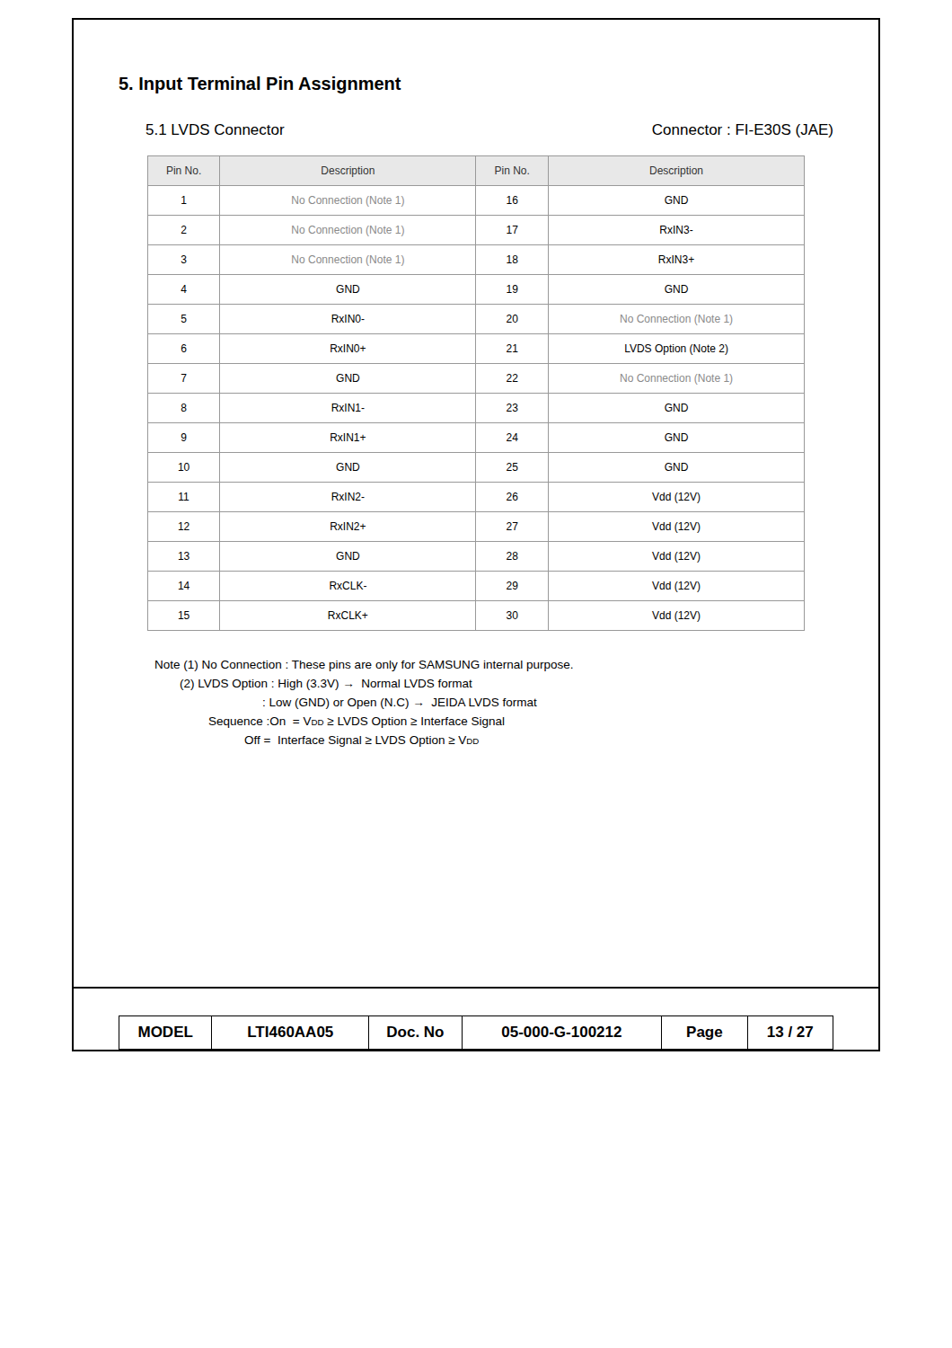5. Input Terminal Pin Assignment
5.1 LVDS Connector
Connector : FI-E30S (JAE)
| Pin No. | Description | Pin No. | Description |
| --- | --- | --- | --- |
| 1 | No Connection (Note 1) | 16 | GND |
| 2 | No Connection (Note 1) | 17 | RxIN3- |
| 3 | No Connection (Note 1) | 18 | RxIN3+ |
| 4 | GND | 19 | GND |
| 5 | RxIN0- | 20 | No Connection (Note 1) |
| 6 | RxIN0+ | 21 | LVDS Option (Note 2) |
| 7 | GND | 22 | No Connection (Note 1) |
| 8 | RxIN1- | 23 | GND |
| 9 | RxIN1+ | 24 | GND |
| 10 | GND | 25 | GND |
| 11 | RxIN2- | 26 | Vdd (12V) |
| 12 | RxIN2+ | 27 | Vdd (12V) |
| 13 | GND | 28 | Vdd (12V) |
| 14 | RxCLK- | 29 | Vdd (12V) |
| 15 | RxCLK+ | 30 | Vdd (12V) |
Note (1) No Connection : These pins are only for SAMSUNG internal purpose.
(2) LVDS Option : High (3.3V) → Normal LVDS format
: Low (GND) or Open (N.C) → JEIDA LVDS format
Sequence :On = VDD ≥ LVDS Option ≥ Interface Signal
Off = Interface Signal ≥ LVDS Option ≥ VDD
| MODEL | LTI460AA05 | Doc. No | 05-000-G-100212 | Page | 13 / 27 |